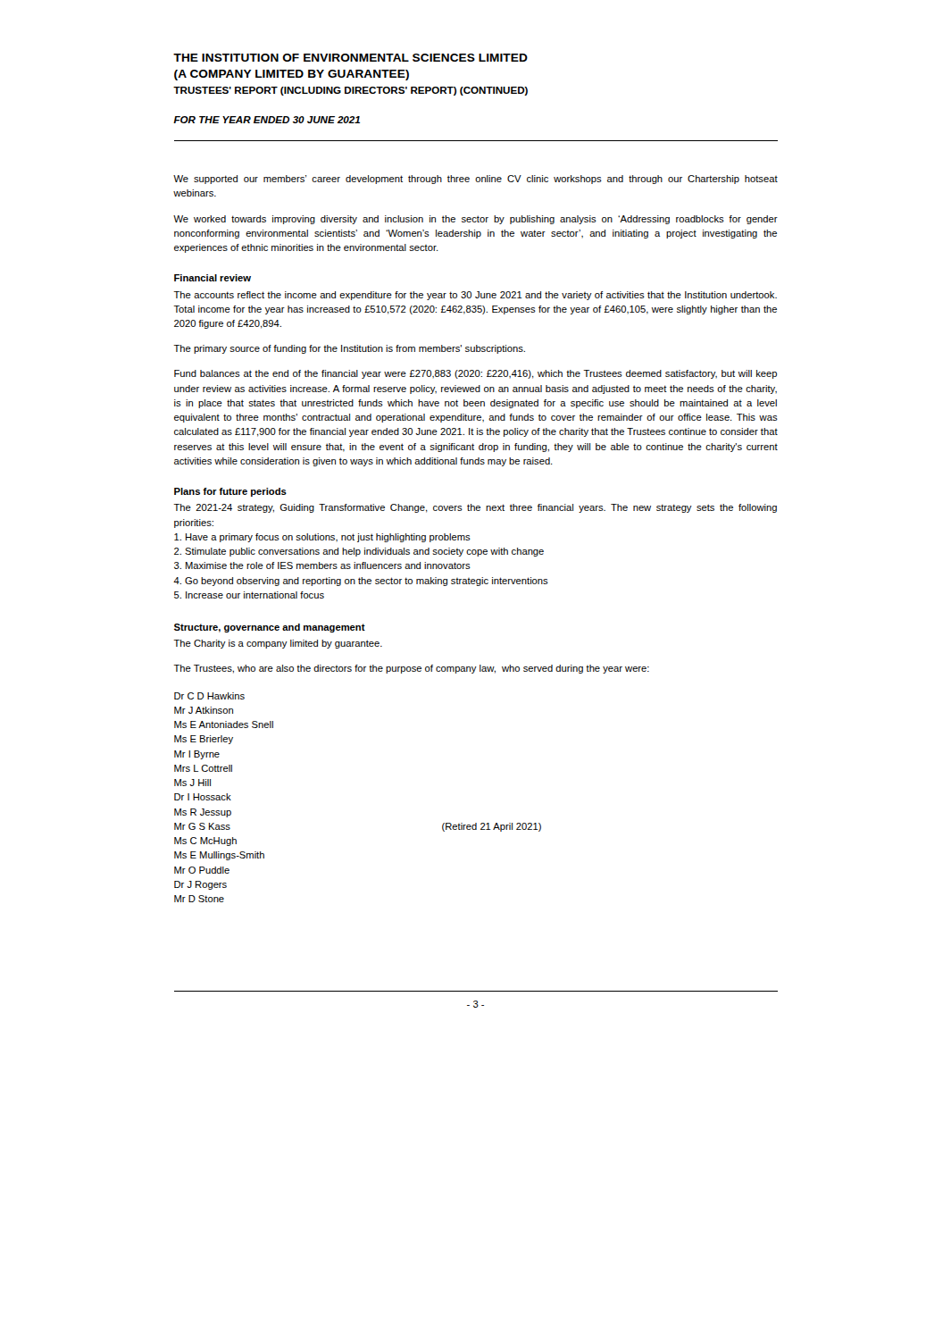THE INSTITUTION OF ENVIRONMENTAL SCIENCES LIMITED
(A COMPANY LIMITED BY GUARANTEE)
TRUSTEES' REPORT (INCLUDING DIRECTORS' REPORT) (CONTINUED)
FOR THE YEAR ENDED 30 JUNE 2021
We supported our members’ career development through three online CV clinic workshops and through our Chartership hotseat webinars.
We worked towards improving diversity and inclusion in the sector by publishing analysis on ‘Addressing roadblocks for gender nonconforming environmental scientists’ and ‘Women’s leadership in the water sector’, and initiating a project investigating the experiences of ethnic minorities in the environmental sector.
Financial review
The accounts reflect the income and expenditure for the year to 30 June 2021 and the variety of activities that the Institution undertook. Total income for the year has increased to £510,572 (2020: £462,835). Expenses for the year of £460,105, were slightly higher than the 2020 figure of £420,894.
The primary source of funding for the Institution is from members' subscriptions.
Fund balances at the end of the financial year were £270,883 (2020: £220,416), which the Trustees deemed satisfactory, but will keep under review as activities increase. A formal reserve policy, reviewed on an annual basis and adjusted to meet the needs of the charity, is in place that states that unrestricted funds which have not been designated for a specific use should be maintained at a level equivalent to three months' contractual and operational expenditure, and funds to cover the remainder of our office lease. This was calculated as £117,900 for the financial year ended 30 June 2021. It is the policy of the charity that the Trustees continue to consider that reserves at this level will ensure that, in the event of a significant drop in funding, they will be able to continue the charity's current activities while consideration is given to ways in which additional funds may be raised.
Plans for future periods
The 2021-24 strategy, Guiding Transformative Change, covers the next three financial years. The new strategy sets the following priorities:
1. Have a primary focus on solutions, not just highlighting problems
2. Stimulate public conversations and help individuals and society cope with change
3. Maximise the role of IES members as influencers and innovators
4. Go beyond observing and reporting on the sector to making strategic interventions
5. Increase our international focus
Structure, governance and management
The Charity is a company limited by guarantee.
The Trustees, who are also the directors for the purpose of company law, who served during the year were:
Dr C D Hawkins
Mr J Atkinson
Ms E Antoniades Snell
Ms E Brierley
Mr I Byrne
Mrs L Cottrell
Ms J Hill
Dr I Hossack
Ms R Jessup
Mr G S Kass(Retired 21 April 2021)
Ms C McHugh
Ms E Mullings-Smith
Mr O Puddle
Dr J Rogers
Mr D Stone
- 3 -